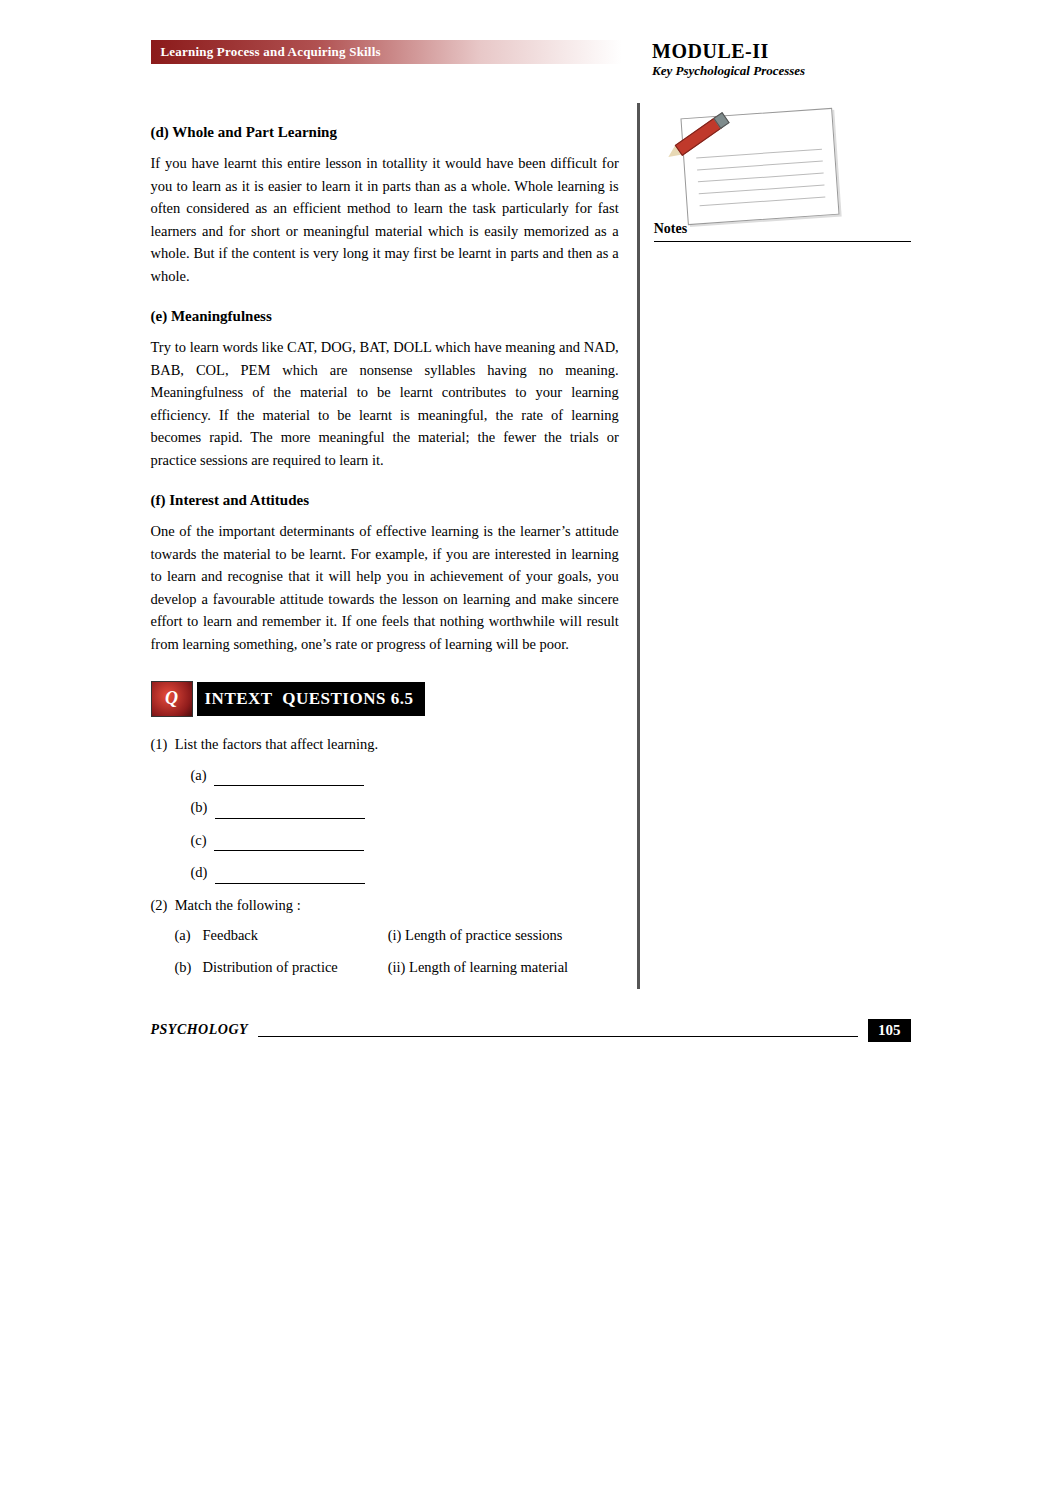Learning Process and Acquiring Skills
MODULE-II
Key Psychological Processes
(d) Whole and Part Learning
If you have learnt this entire lesson in totallity it would have been difficult for you to learn as it is easier to learn it in parts than as a whole. Whole learning is often considered as an efficient method to learn the task particularly for fast learners and for short or meaningful material which is easily memorized as a whole. But if the content is very long it may first be learnt in parts and then as a whole.
(e) Meaningfulness
Try to learn words like CAT, DOG, BAT, DOLL which have meaning and NAD, BAB, COL, PEM which are nonsense syllables having no meaning. Meaningfulness of the material to be learnt contributes to your learning efficiency. If the material to be learnt is meaningful, the rate of learning becomes rapid. The more meaningful the material; the fewer the trials or practice sessions are required to learn it.
(f) Interest and Attitudes
One of the important determinants of effective learning is the learner’s attitude towards the material to be learnt. For example, if you are interested in learning to learn and recognise that it will help you in achievement of your goals, you develop a favourable attitude towards the lesson on learning and make sincere effort to learn and remember it. If one feels that nothing worthwhile will result from learning something, one’s rate or progress of learning will be poor.
INTEXT QUESTIONS 6.5
(1) List the factors that affect learning.
(a)
(b)
(c)
(d)
(2) Match the following :
(a) Feedback
(i) Length of practice sessions
(b) Distribution of practice
(ii) Length of learning material
Notes
PSYCHOLOGY
105